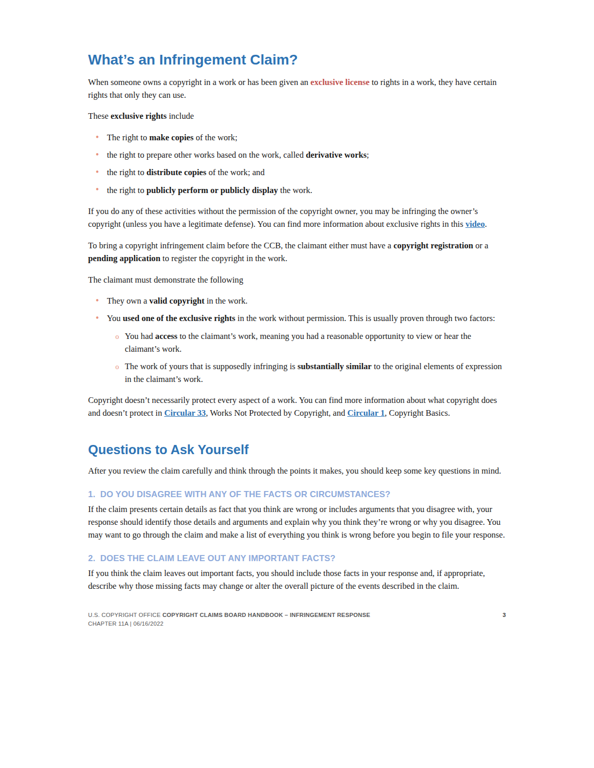What’s an Infringement Claim?
When someone owns a copyright in a work or has been given an exclusive license to rights in a work, they have certain rights that only they can use.
These exclusive rights include
The right to make copies of the work;
the right to prepare other works based on the work, called derivative works;
the right to distribute copies of the work; and
the right to publicly perform or publicly display the work.
If you do any of these activities without the permission of the copyright owner, you may be infringing the owner’s copyright (unless you have a legitimate defense). You can find more information about exclusive rights in this video.
To bring a copyright infringement claim before the CCB, the claimant either must have a copyright registration or a pending application to register the copyright in the work.
The claimant must demonstrate the following
They own a valid copyright in the work.
You used one of the exclusive rights in the work without permission. This is usually proven through two factors:
You had access to the claimant’s work, meaning you had a reasonable opportunity to view or hear the claimant’s work.
The work of yours that is supposedly infringing is substantially similar to the original elements of expression in the claimant’s work.
Copyright doesn’t necessarily protect every aspect of a work. You can find more information about what copyright does and doesn’t protect in Circular 33, Works Not Protected by Copyright, and Circular 1, Copyright Basics.
Questions to Ask Yourself
After you review the claim carefully and think through the points it makes, you should keep some key questions in mind.
1. Do you disagree with any of the facts or circumstances?
If the claim presents certain details as fact that you think are wrong or includes arguments that you disagree with, your response should identify those details and arguments and explain why you think they’re wrong or why you disagree. You may want to go through the claim and make a list of everything you think is wrong before you begin to file your response.
2. Does the claim leave out any important facts?
If you think the claim leaves out important facts, you should include those facts in your response and, if appropriate, describe why those missing facts may change or alter the overall picture of the events described in the claim.
U.S. Copyright Office Copyright Claims Board Handbook – Infringement Response
Chapter 11A | 06/16/2022
3